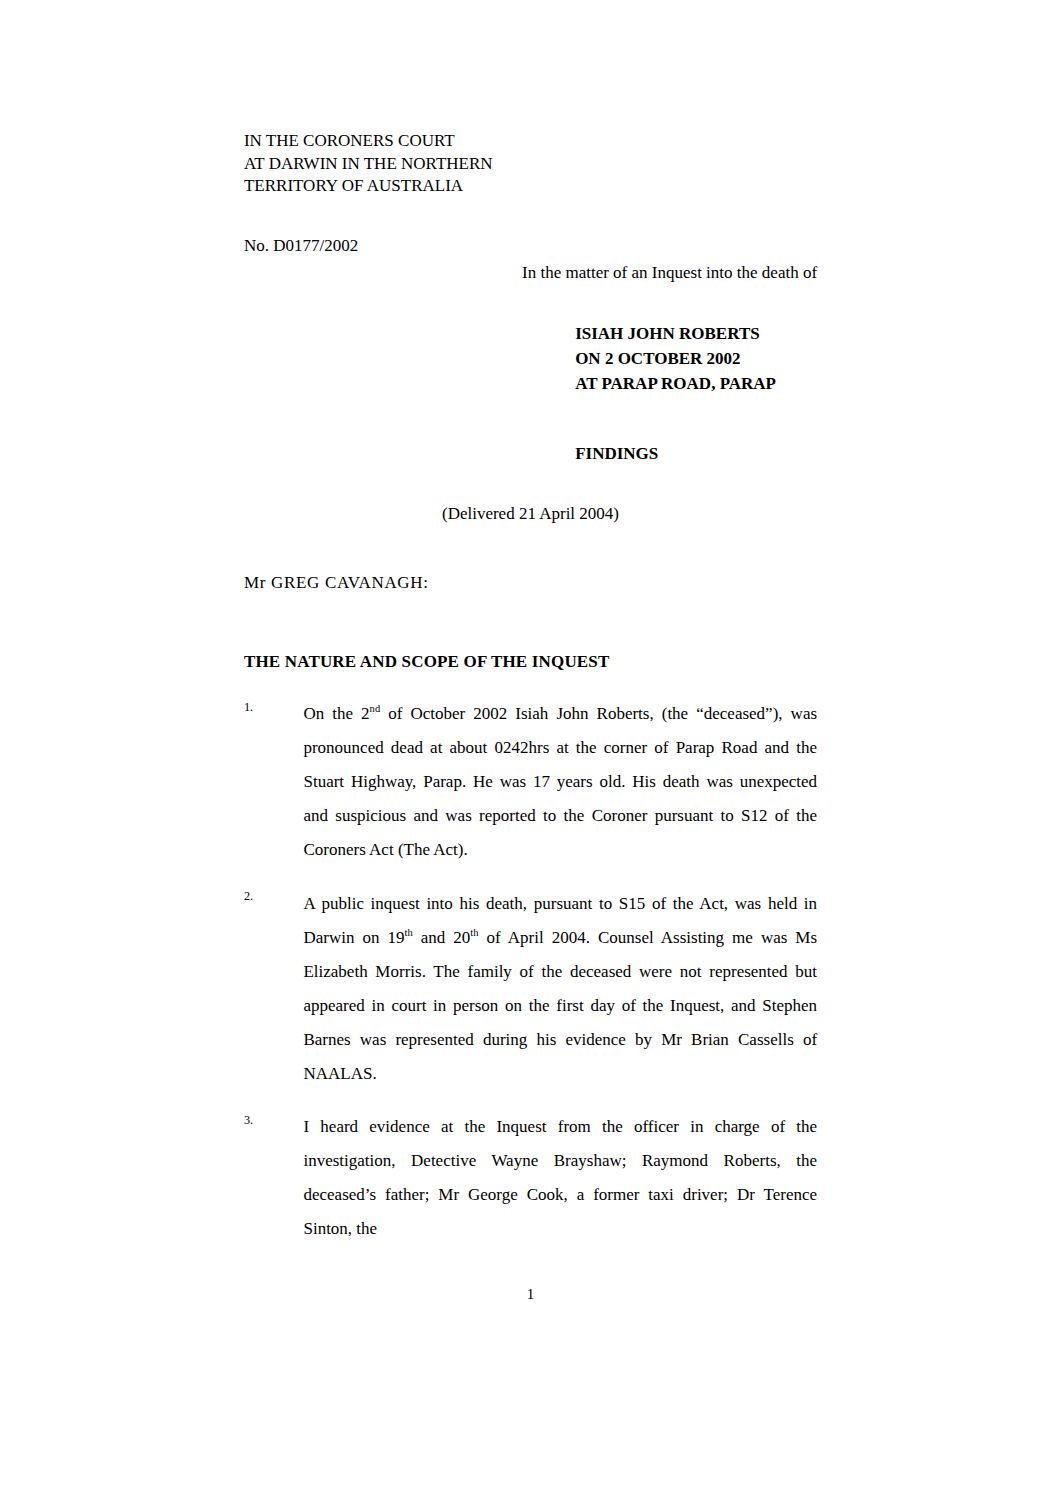IN THE CORONERS COURT
AT DARWIN IN THE NORTHERN
TERRITORY OF AUSTRALIA
No. D0177/2002
In the matter of an Inquest into the death of
ISIAH JOHN ROBERTS
ON 2 OCTOBER 2002
AT PARAP ROAD, PARAP
FINDINGS
(Delivered 21 April 2004)
Mr GREG CAVANAGH:
THE NATURE AND SCOPE OF THE INQUEST
On the 2nd of October 2002 Isiah John Roberts, (the “deceased”), was pronounced dead at about 0242hrs at the corner of Parap Road and the Stuart Highway, Parap. He was 17 years old. His death was unexpected and suspicious and was reported to the Coroner pursuant to S12 of the Coroners Act (The Act).
A public inquest into his death, pursuant to S15 of the Act, was held in Darwin on 19th and 20th of April 2004. Counsel Assisting me was Ms Elizabeth Morris. The family of the deceased were not represented but appeared in court in person on the first day of the Inquest, and Stephen Barnes was represented during his evidence by Mr Brian Cassells of NAALAS.
I heard evidence at the Inquest from the officer in charge of the investigation, Detective Wayne Brayshaw; Raymond Roberts, the deceased’s father; Mr George Cook, a former taxi driver; Dr Terence Sinton, the
1